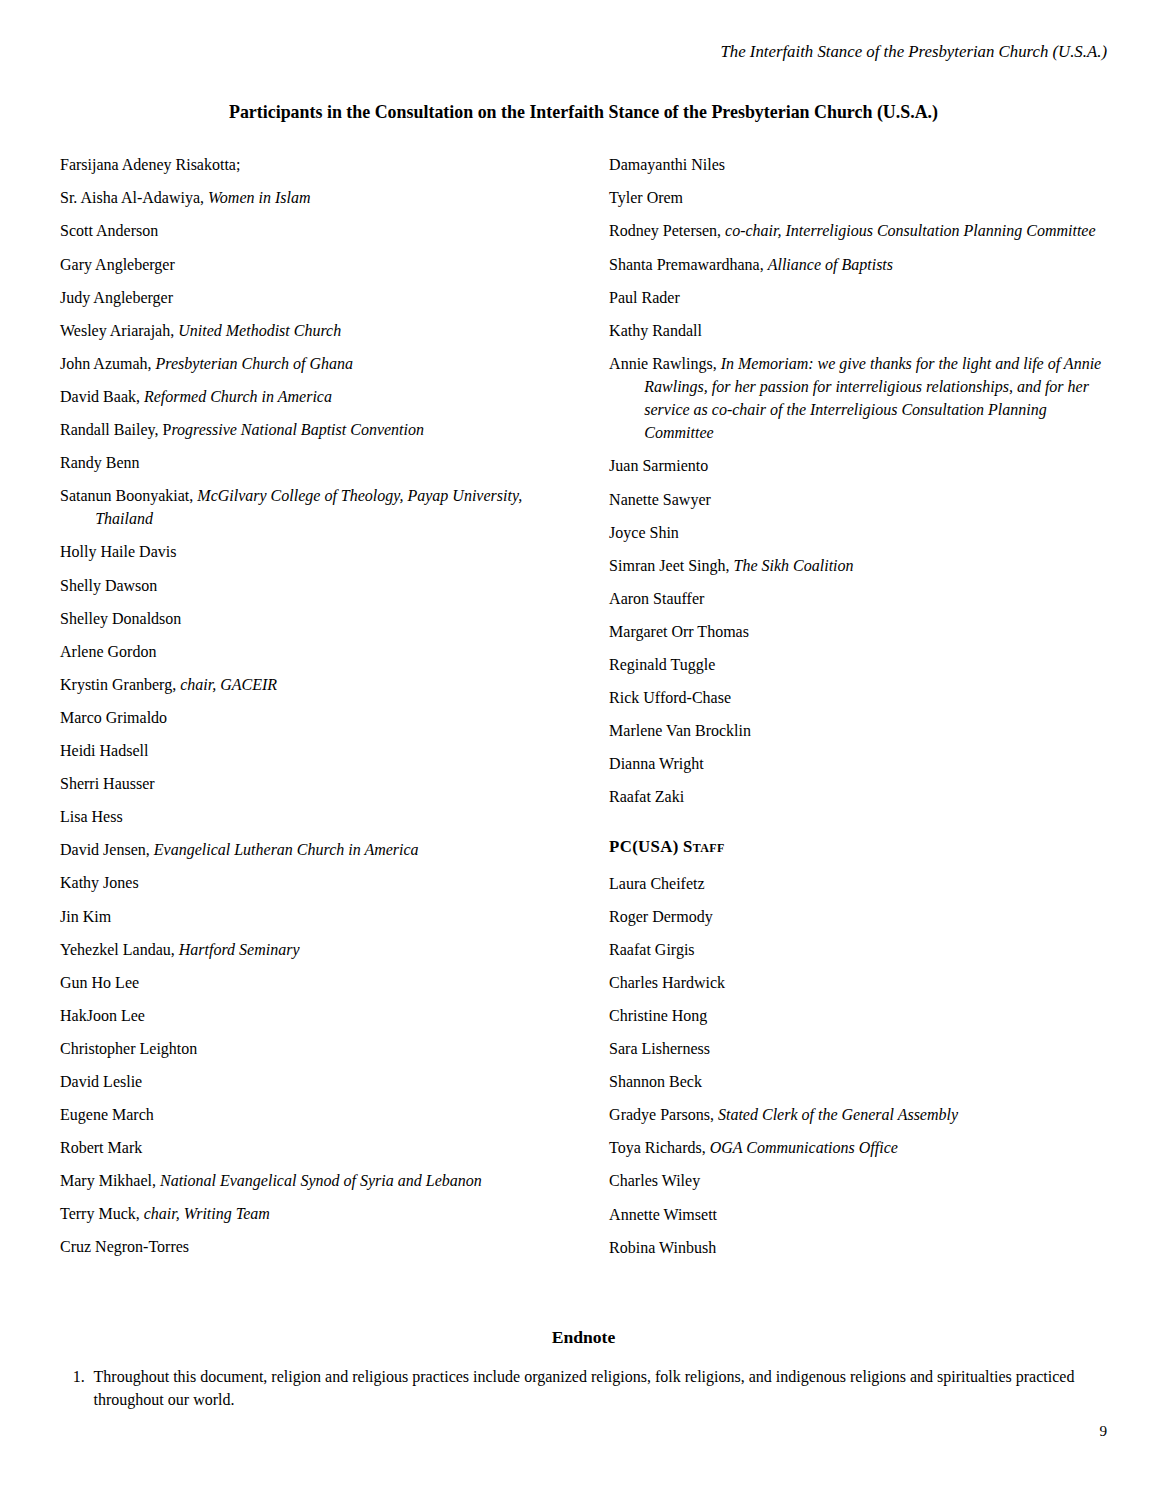The Interfaith Stance of the Presbyterian Church (U.S.A.)
Participants in the Consultation on the Interfaith Stance of the Presbyterian Church (U.S.A.)
Farsijana Adeney Risakotta;
Sr. Aisha Al-Adawiya, Women in Islam
Scott Anderson
Gary Angleberger
Judy Angleberger
Wesley Ariarajah, United Methodist Church
John Azumah, Presbyterian Church of Ghana
David Baak, Reformed Church in America
Randall Bailey, Progressive National Baptist Convention
Randy Benn
Satanun Boonyakiat, McGilvary College of Theology, Payap University, Thailand
Holly Haile Davis
Shelly Dawson
Shelley Donaldson
Arlene Gordon
Krystin Granberg, chair, GACEIR
Marco Grimaldo
Heidi Hadsell
Sherri Hausser
Lisa Hess
David Jensen, Evangelical Lutheran Church in America
Kathy Jones
Jin Kim
Yehezkel Landau, Hartford Seminary
Gun Ho Lee
HakJoon Lee
Christopher Leighton
David Leslie
Eugene March
Robert Mark
Mary Mikhael, National Evangelical Synod of Syria and Lebanon
Terry Muck, chair, Writing Team
Cruz Negron-Torres
Damayanthi Niles
Tyler Orem
Rodney Petersen, co-chair, Interreligious Consultation Planning Committee
Shanta Premawardhana, Alliance of Baptists
Paul Rader
Kathy Randall
Annie Rawlings, In Memoriam: we give thanks for the light and life of Annie Rawlings, for her passion for interreligious relationships, and for her service as co-chair of the Interreligious Consultation Planning Committee
Juan Sarmiento
Nanette Sawyer
Joyce Shin
Simran Jeet Singh, The Sikh Coalition
Aaron Stauffer
Margaret Orr Thomas
Reginald Tuggle
Rick Ufford-Chase
Marlene Van Brocklin
Dianna Wright
Raafat Zaki
PC(USA) Staff
Laura Cheifetz
Roger Dermody
Raafat Girgis
Charles Hardwick
Christine Hong
Sara Lisherness
Shannon Beck
Gradye Parsons, Stated Clerk of the General Assembly
Toya Richards, OGA Communications Office
Charles Wiley
Annette Wimsett
Robina Winbush
Endnote
Throughout this document, religion and religious practices include organized religions, folk religions, and indigenous religions and spiritualties practiced throughout our world.
9